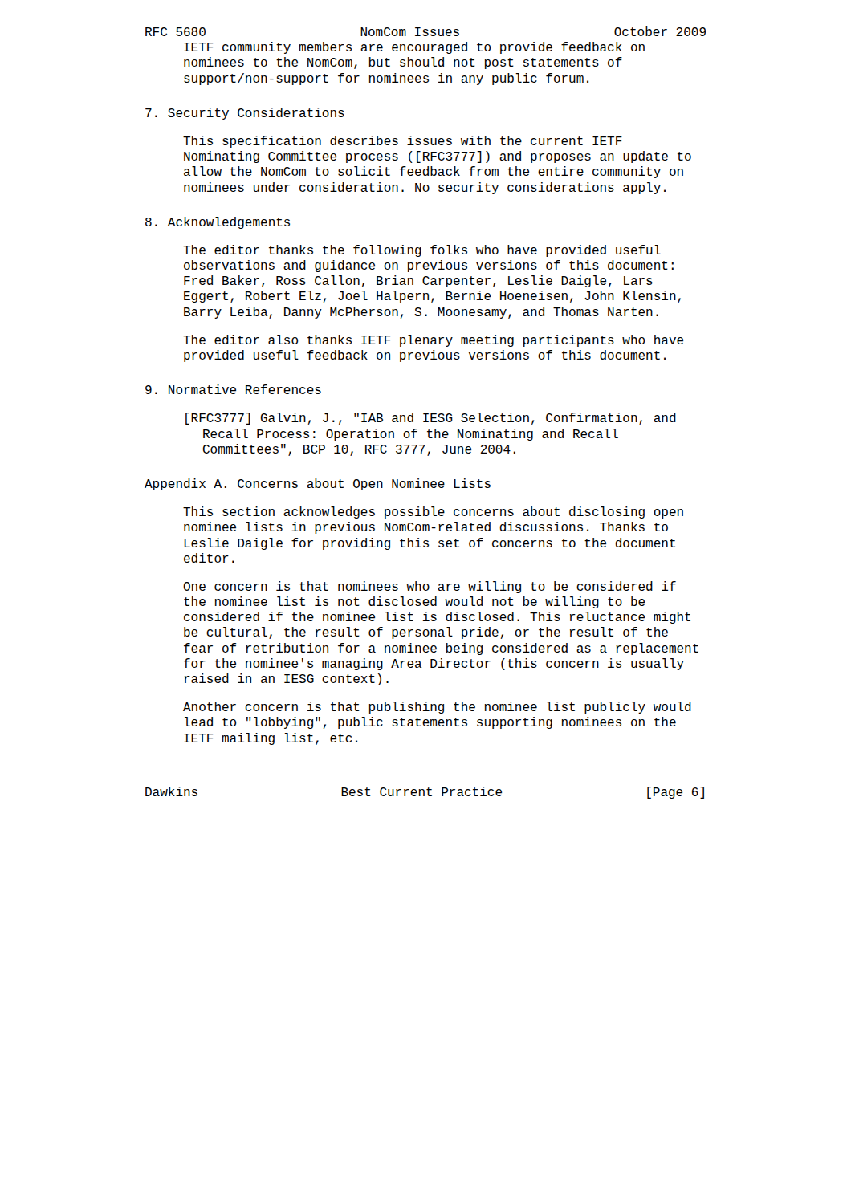RFC 5680 NomCom Issues October 2009
IETF community members are encouraged to provide feedback on nominees to the NomCom, but should not post statements of support/non-support for nominees in any public forum.
7. Security Considerations
This specification describes issues with the current IETF Nominating Committee process ([RFC3777]) and proposes an update to allow the NomCom to solicit feedback from the entire community on nominees under consideration. No security considerations apply.
8. Acknowledgements
The editor thanks the following folks who have provided useful observations and guidance on previous versions of this document: Fred Baker, Ross Callon, Brian Carpenter, Leslie Daigle, Lars Eggert, Robert Elz, Joel Halpern, Bernie Hoeneisen, John Klensin, Barry Leiba, Danny McPherson, S. Moonesamy, and Thomas Narten.
The editor also thanks IETF plenary meeting participants who have provided useful feedback on previous versions of this document.
9. Normative References
[RFC3777] Galvin, J., "IAB and IESG Selection, Confirmation, and Recall Process: Operation of the Nominating and Recall Committees", BCP 10, RFC 3777, June 2004.
Appendix A. Concerns about Open Nominee Lists
This section acknowledges possible concerns about disclosing open nominee lists in previous NomCom-related discussions. Thanks to Leslie Daigle for providing this set of concerns to the document editor.
One concern is that nominees who are willing to be considered if the nominee list is not disclosed would not be willing to be considered if the nominee list is disclosed. This reluctance might be cultural, the result of personal pride, or the result of the fear of retribution for a nominee being considered as a replacement for the nominee's managing Area Director (this concern is usually raised in an IESG context).
Another concern is that publishing the nominee list publicly would lead to "lobbying", public statements supporting nominees on the IETF mailing list, etc.
Dawkins Best Current Practice [Page 6]